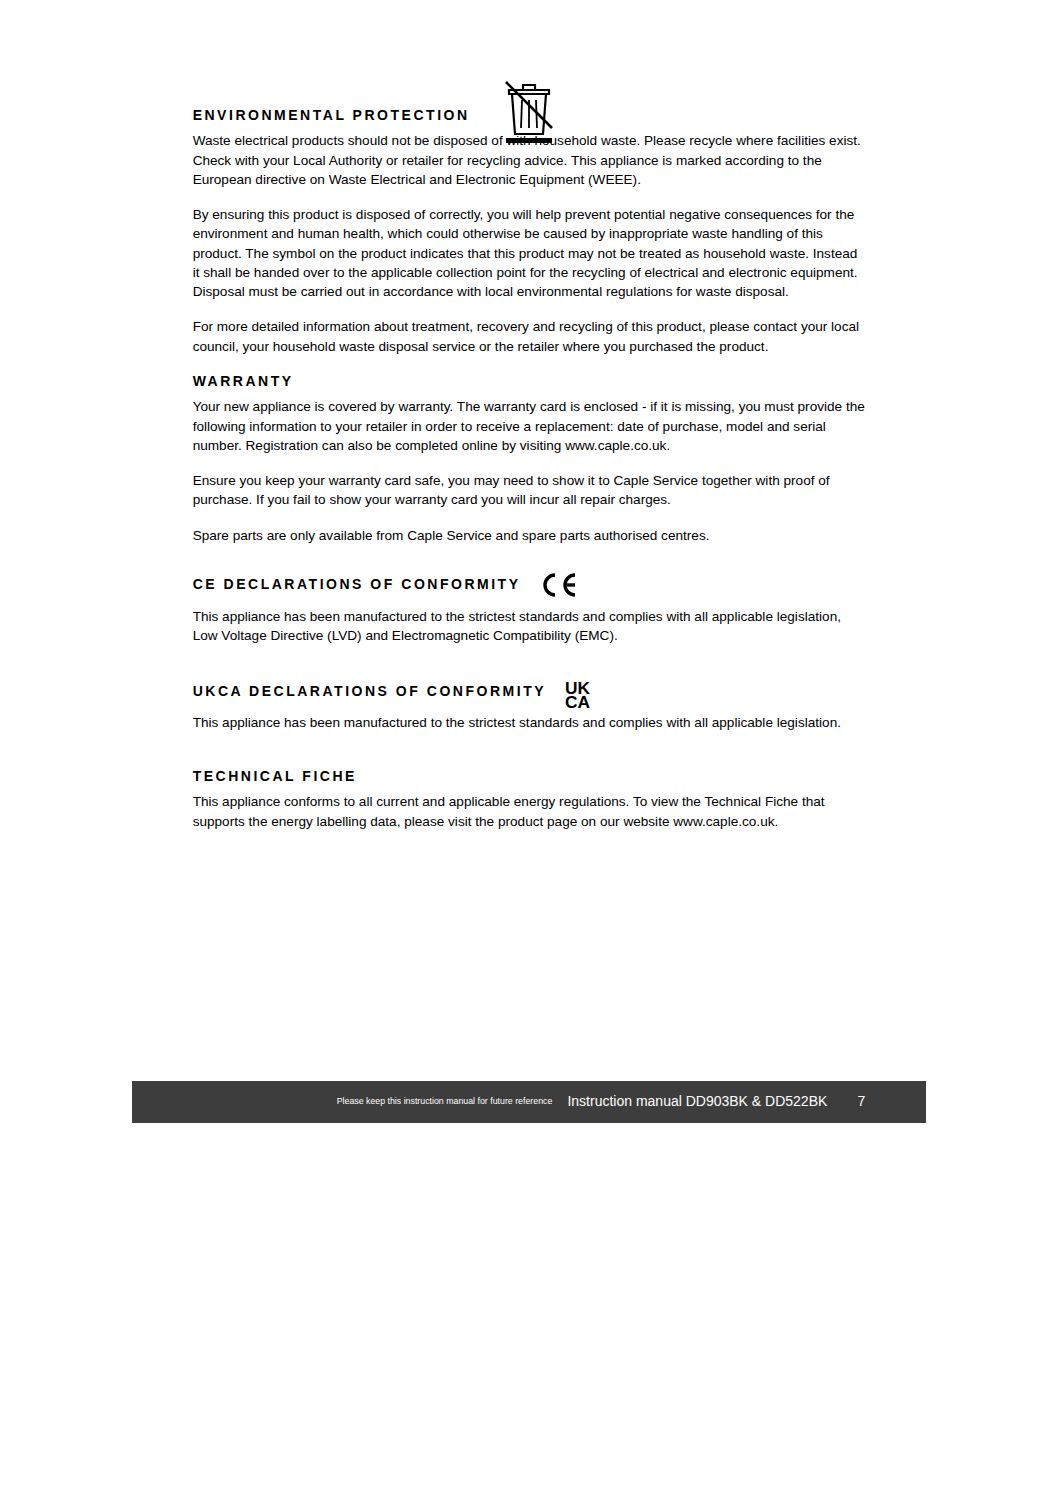ENVIRONMENTAL PROTECTION
Waste electrical products should not be disposed of with household waste. Please recycle where facilities exist. Check with your Local Authority or retailer for recycling advice. This appliance is marked according to the European directive on Waste Electrical and Electronic Equipment (WEEE).
By ensuring this product is disposed of correctly, you will help prevent potential negative consequences for the environment and human health, which could otherwise be caused by inappropriate waste handling of this product. The symbol on the product indicates that this product may not be treated as household waste. Instead it shall be handed over to the applicable collection point for the recycling of electrical and electronic equipment. Disposal must be carried out in accordance with local environmental regulations for waste disposal.
For more detailed information about treatment, recovery and recycling of this product, please contact your local council, your household waste disposal service or the retailer where you purchased the product.
WARRANTY
Your new appliance is covered by warranty. The warranty card is enclosed - if it is missing, you must provide the following information to your retailer in order to receive a replacement: date of purchase, model and serial number. Registration can also be completed online by visiting www.caple.co.uk.
Ensure you keep your warranty card safe, you may need to show it to Caple Service together with proof of purchase. If you fail to show your warranty card you will incur all repair charges.
Spare parts are only available from Caple Service and spare parts authorised centres.
CE DECLARATIONS OF CONFORMITY
This appliance has been manufactured to the strictest standards and complies with all applicable legislation, Low Voltage Directive (LVD) and Electromagnetic Compatibility (EMC).
UKCA DECLARATIONS OF CONFORMITY
UK
CA
This appliance has been manufactured to the strictest standards and complies with all applicable legislation.
TECHNICAL FICHE
This appliance conforms to all current and applicable energy regulations. To view the Technical Fiche that supports the energy labelling data, please visit the product page on our website www.caple.co.uk.
Please keep this instruction manual for future reference Instruction manual DD903BK & DD522BK 7